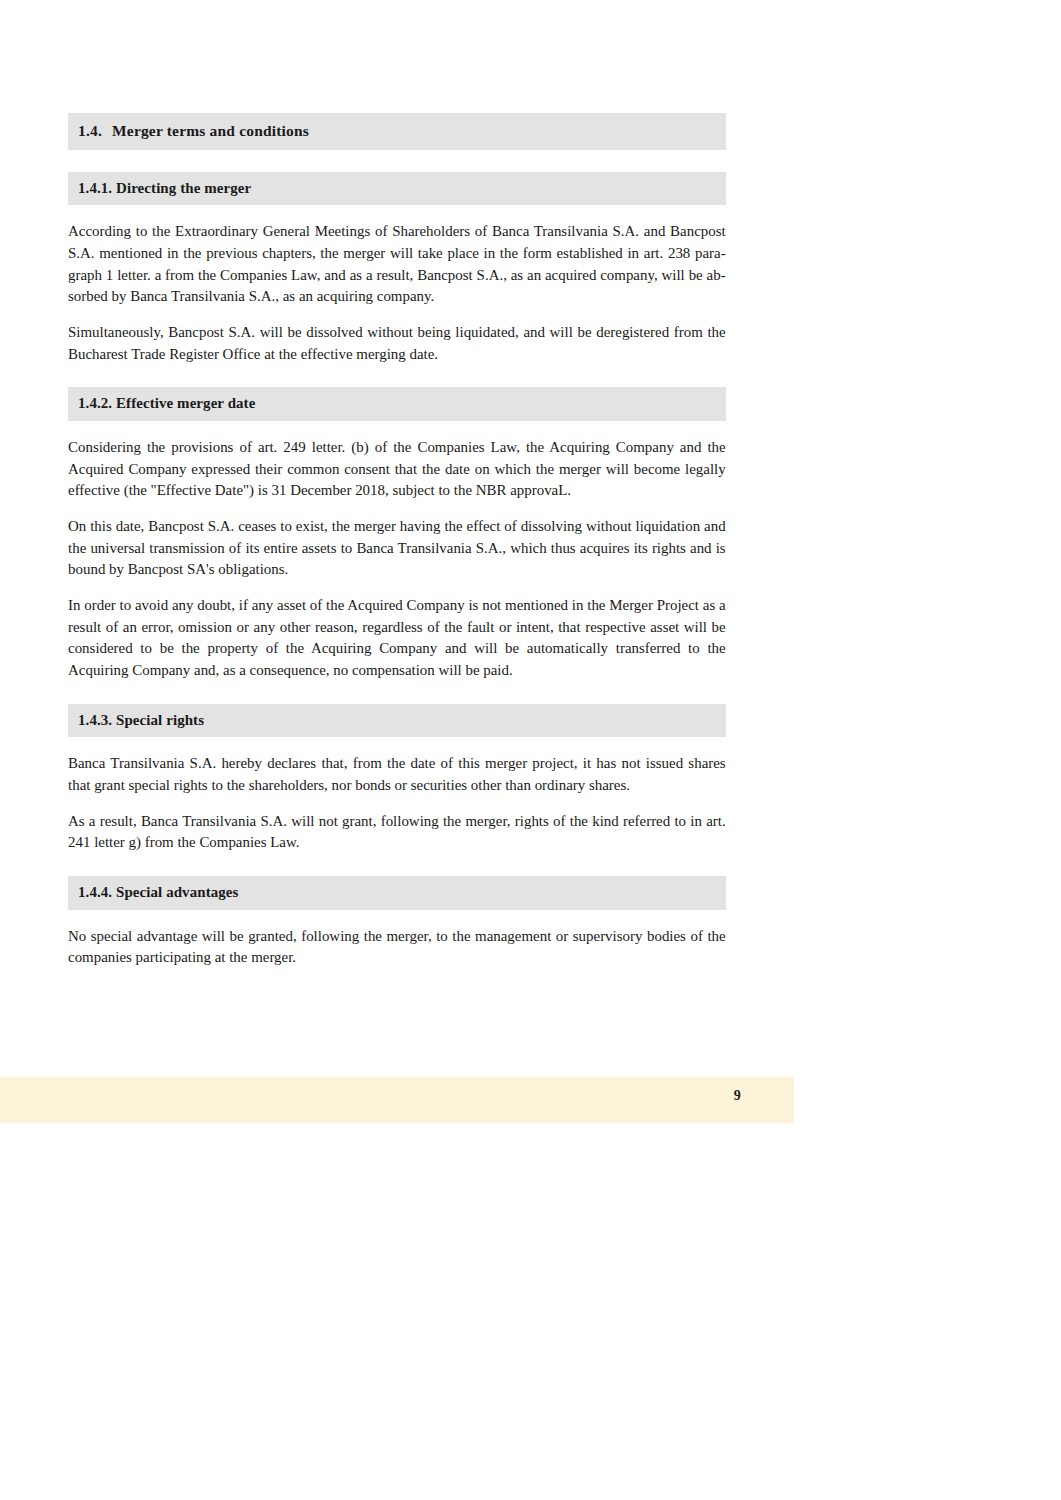1.4. Merger terms and conditions
1.4.1. Directing the merger
According to the Extraordinary General Meetings of Shareholders of Banca Transilvania S.A. and Bancpost S.A. mentioned in the previous chapters, the merger will take place in the form established in art. 238 paragraph 1 letter. a from the Companies Law, and as a result, Bancpost S.A., as an acquired company, will be absorbed by Banca Transilvania S.A., as an acquiring company.
Simultaneously, Bancpost S.A. will be dissolved without being liquidated, and will be deregistered from the Bucharest Trade Register Office at the effective merging date.
1.4.2. Effective merger date
Considering the provisions of art. 249 letter. (b) of the Companies Law, the Acquiring Company and the Acquired Company expressed their common consent that the date on which the merger will become legally effective (the "Effective Date") is 31 December 2018, subject to the NBR approvaL.
On this date, Bancpost S.A. ceases to exist, the merger having the effect of dissolving without liquidation and the universal transmission of its entire assets to Banca Transilvania S.A., which thus acquires its rights and is bound by Bancpost SA's obligations.
In order to avoid any doubt, if any asset of the Acquired Company is not mentioned in the Merger Project as a result of an error, omission or any other reason, regardless of the fault or intent, that respective asset will be considered to be the property of the Acquiring Company and will be automatically transferred to the Acquiring Company and, as a consequence, no compensation will be paid.
1.4.3. Special rights
Banca Transilvania S.A. hereby declares that, from the date of this merger project, it has not issued shares that grant special rights to the shareholders, nor bonds or securities other than ordinary shares.
As a result, Banca Transilvania S.A. will not grant, following the merger, rights of the kind referred to in art. 241 letter g) from the Companies Law.
1.4.4. Special advantages
No special advantage will be granted, following the merger, to the management or supervisory bodies of the companies participating at the merger.
9